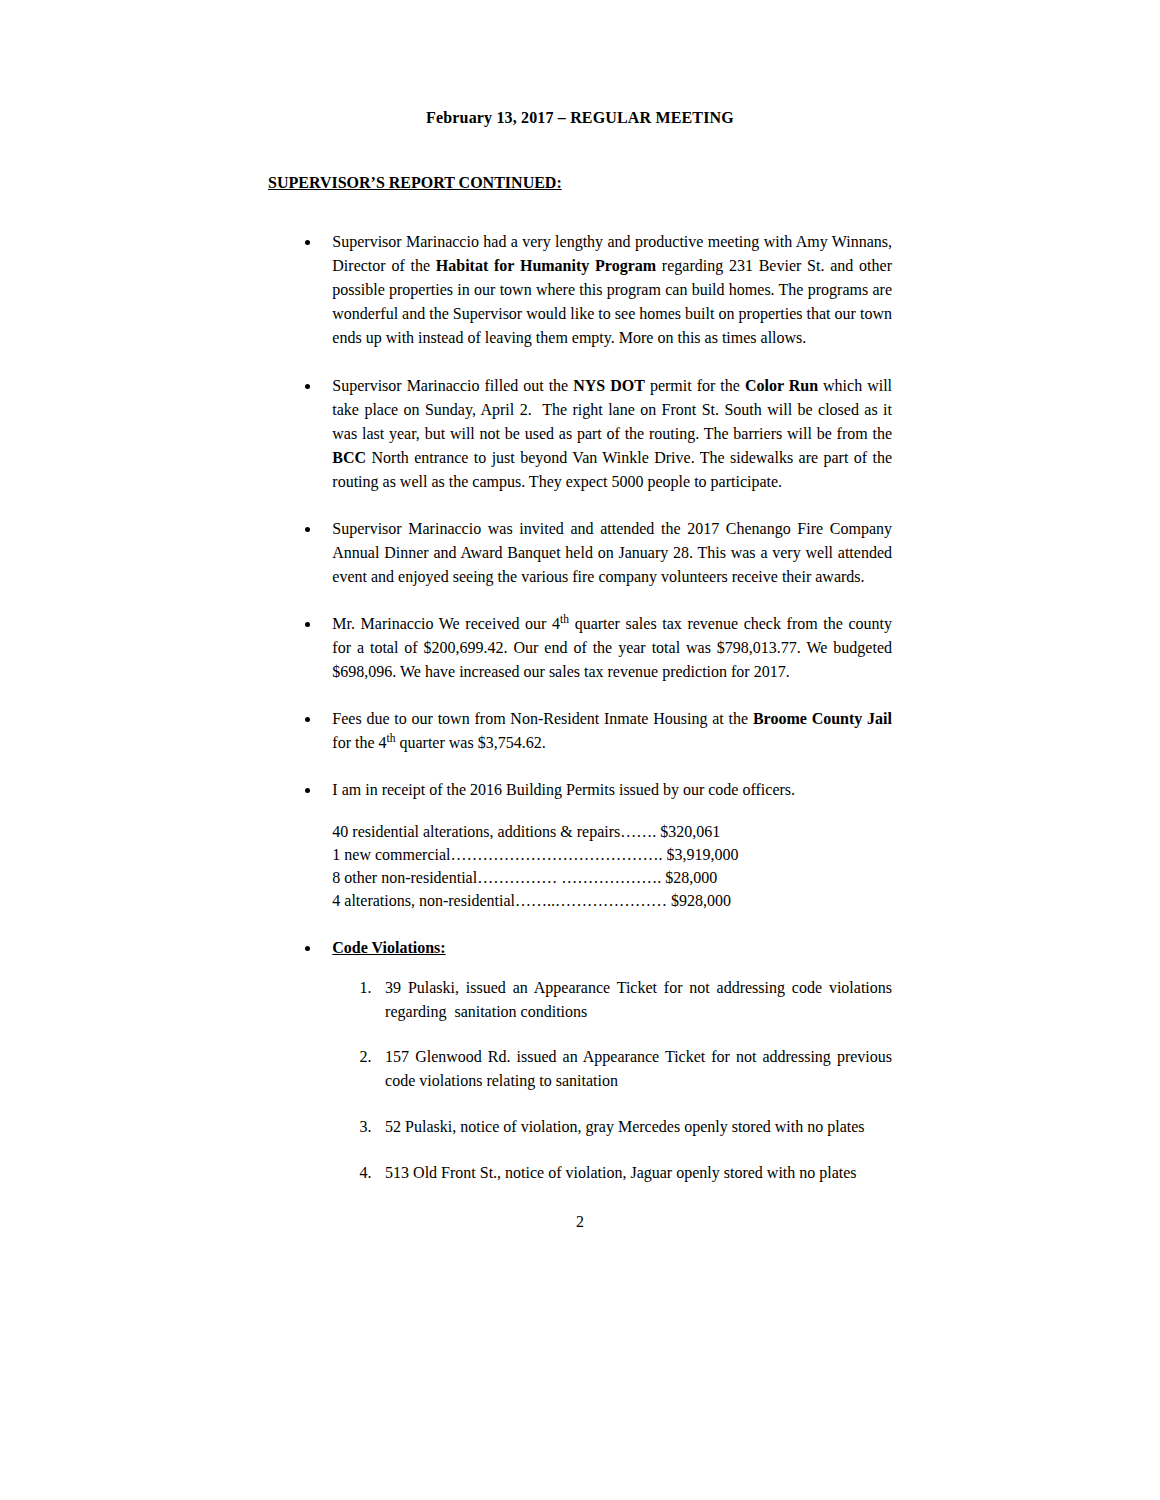February 13, 2017 – REGULAR MEETING
SUPERVISOR’S REPORT CONTINUED:
Supervisor Marinaccio had a very lengthy and productive meeting with Amy Winnans, Director of the Habitat for Humanity Program regarding 231 Bevier St. and other possible properties in our town where this program can build homes. The programs are wonderful and the Supervisor would like to see homes built on properties that our town ends up with instead of leaving them empty. More on this as times allows.
Supervisor Marinaccio filled out the NYS DOT permit for the Color Run which will take place on Sunday, April 2. The right lane on Front St. South will be closed as it was last year, but will not be used as part of the routing. The barriers will be from the BCC North entrance to just beyond Van Winkle Drive. The sidewalks are part of the routing as well as the campus. They expect 5000 people to participate.
Supervisor Marinaccio was invited and attended the 2017 Chenango Fire Company Annual Dinner and Award Banquet held on January 28. This was a very well attended event and enjoyed seeing the various fire company volunteers receive their awards.
Mr. Marinaccio We received our 4th quarter sales tax revenue check from the county for a total of $200,699.42. Our end of the year total was $798,013.77. We budgeted $698,096. We have increased our sales tax revenue prediction for 2017.
Fees due to our town from Non-Resident Inmate Housing at the Broome County Jail for the 4th quarter was $3,754.62.
I am in receipt of the 2016 Building Permits issued by our code officers.
40 residential alterations, additions & repairs……. $320,061
1 new commercial…………………………………. $3,919,000
8 other non-residential…………… ………………. $28,000
4 alterations, non-residential……..………………… $928,000
Code Violations:
39 Pulaski, issued an Appearance Ticket for not addressing code violations regarding sanitation conditions
157 Glenwood Rd. issued an Appearance Ticket for not addressing previous code violations relating to sanitation
52 Pulaski, notice of violation, gray Mercedes openly stored with no plates
513 Old Front St., notice of violation, Jaguar openly stored with no plates
2